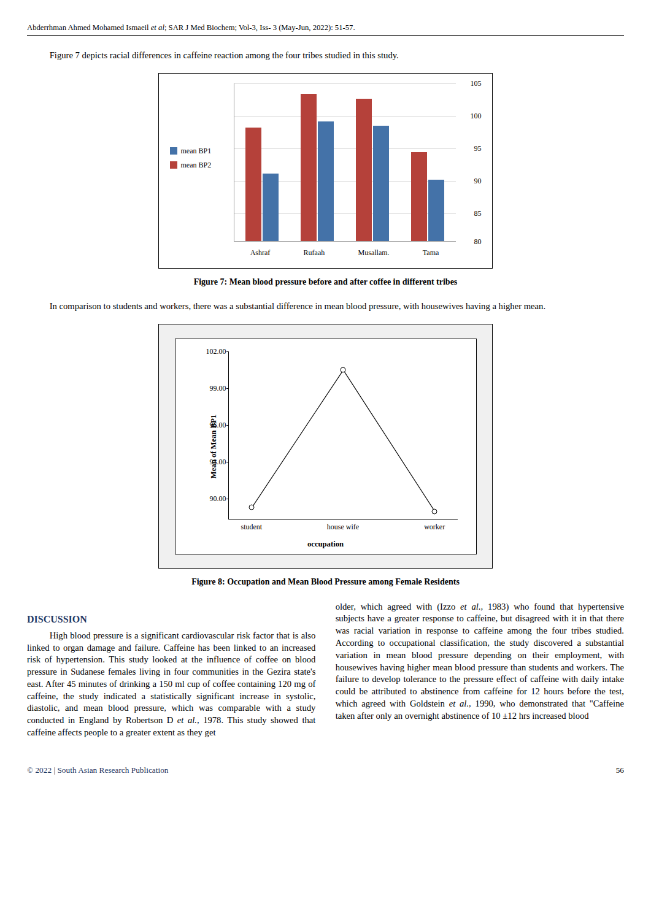Abderrhman Ahmed Mohamed Ismaeil et al; SAR J Med Biochem; Vol-3, Iss- 3 (May-Jun, 2022): 51-57.
Figure 7 depicts racial differences in caffeine reaction among the four tribes studied in this study.
mean BP1
mean BP2
105 100 95 90 85 80
Ashraf Rufaah Musallam. Tama
Figure 7: Mean blood pressure before and after coffee in different tribes
In comparison to students and workers, there was a substantial difference in mean blood pressure, with housewives having a higher mean.
Mean of Mean BP1
102.00
99.00
96.00
93.00
90.00
student
house wife
worker
occupation
Figure 8: Occupation and Mean Blood Pressure among Female Residents
DISCUSSION
High blood pressure is a significant cardiovascular risk factor that is also linked to organ damage and failure. Caffeine has been linked to an increased risk of hypertension. This study looked at the influence of coffee on blood pressure in Sudanese females living in four communities in the Gezira state's east. After 45 minutes of drinking a 150 ml cup of coffee containing 120 mg of caffeine, the study indicated a statistically significant increase in systolic, diastolic, and mean blood pressure, which was comparable with a study conducted in England by Robertson D et al., 1978. This study showed that caffeine affects people to a greater extent as they get
older, which agreed with (Izzo et al., 1983) who found that hypertensive subjects have a greater response to caffeine, but disagreed with it in that there was racial variation in response to caffeine among the four tribes studied. According to occupational classification, the study discovered a substantial variation in mean blood pressure depending on their employment, with housewives having higher mean blood pressure than students and workers. The failure to develop tolerance to the pressure effect of caffeine with daily intake could be attributed to abstinence from caffeine for 12 hours before the test, which agreed with Goldstein et al., 1990, who demonstrated that "Caffeine taken after only an overnight abstinence of 10 ±12 hrs increased blood
© 2022 | South Asian Research Publication
56